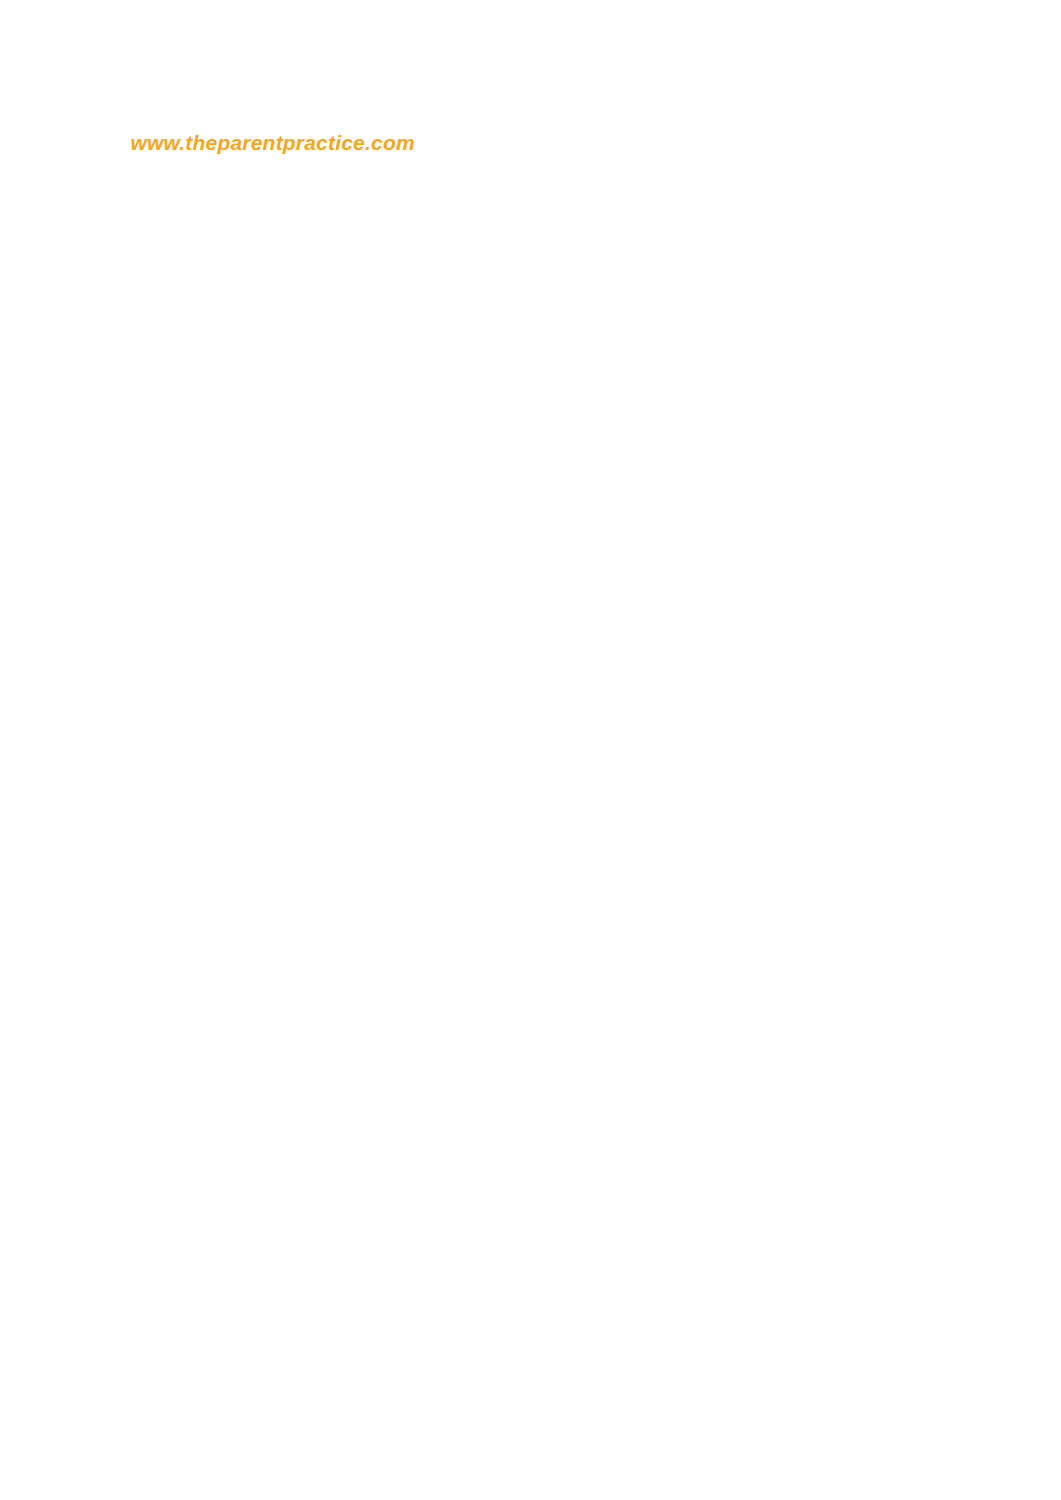www.theparentpractice.com